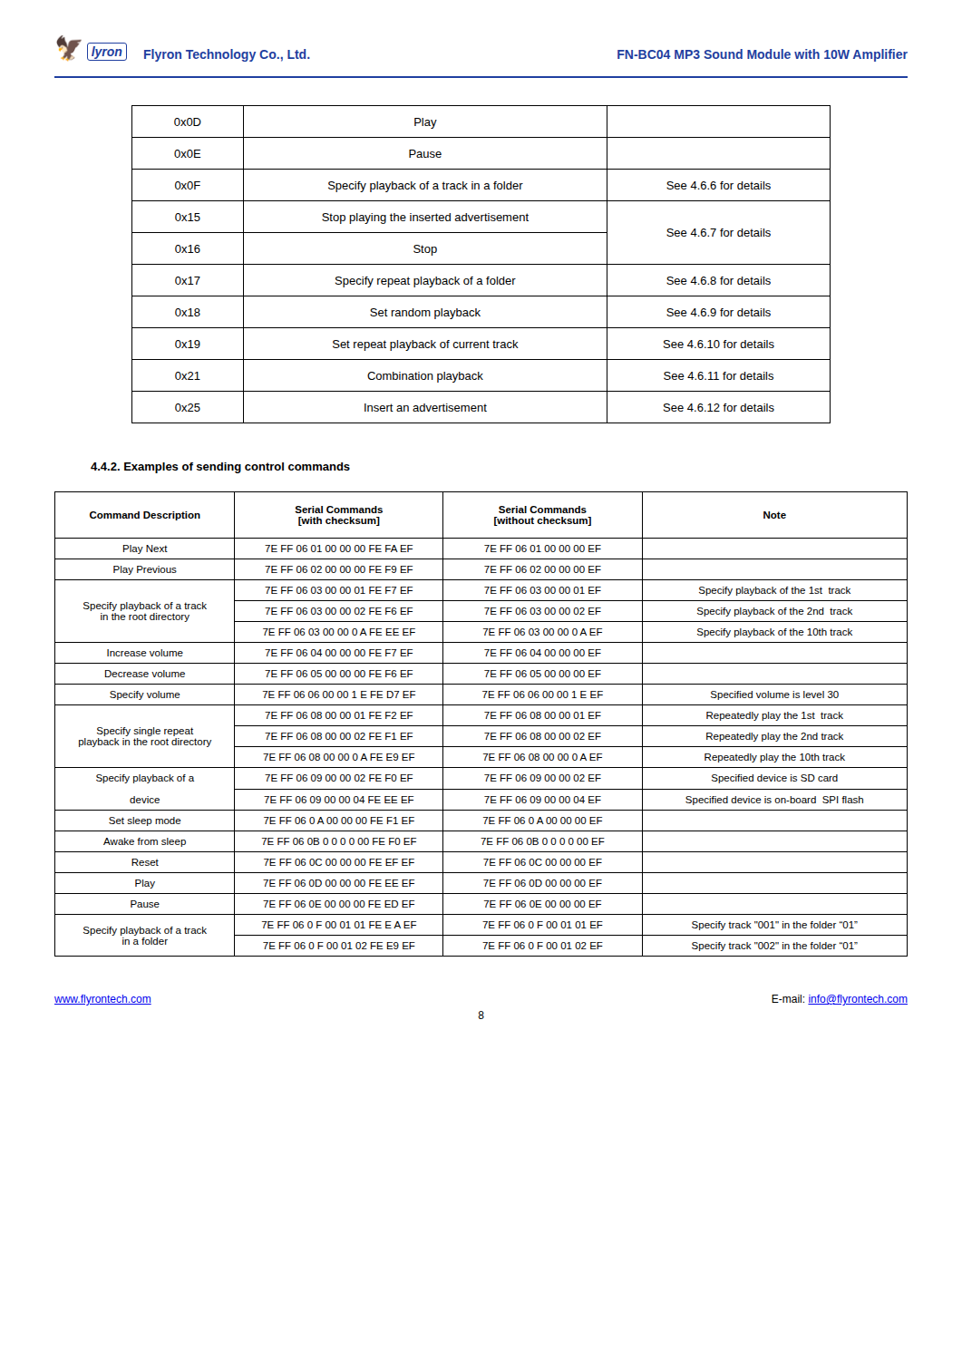🦅 lyron
Flyron Technology Co., Ltd.
FN-BC04 MP3 Sound Module with 10W Amplifier
| 0x0D | Play | |
| 0x0E | Pause | |
| 0x0F | Specify playback of a track in a folder | See 4.6.6 for details |
| 0x15 | Stop playing the inserted advertisement | See 4.6.7 for details |
| 0x16 | Stop |
| 0x17 | Specify repeat playback of a folder | See 4.6.8 for details |
| 0x18 | Set random playback | See 4.6.9 for details |
| 0x19 | Set repeat playback of current track | See 4.6.10 for details |
| 0x21 | Combination playback | See 4.6.11 for details |
| 0x25 | Insert an advertisement | See 4.6.12 for details |
4.4.2. Examples of sending control commands
| Command Description | Serial Commands [with checksum] | Serial Commands [without checksum] | Note |
| --- | --- | --- | --- |
| Play Next | 7E FF 06 01 00 00 00 FE FA EF | 7E FF 06 01 00 00 00 EF | |
| Play Previous | 7E FF 06 02 00 00 00 FE F9 EF | 7E FF 06 02 00 00 00 EF | |
| Specify playback of a track in the root directory | 7E FF 06 03 00 00 01 FE F7 EF | 7E FF 06 03 00 00 01 EF | Specify playback of the 1st track |
| 7E FF 06 03 00 00 02 FE F6 EF | 7E FF 06 03 00 00 02 EF | Specify playback of the 2nd track |
| 7E FF 06 03 00 00 0 A FE EE EF | 7E FF 06 03 00 00 0 A EF | Specify playback of the 10th track |
| Increase volume | 7E FF 06 04 00 00 00 FE F7 EF | 7E FF 06 04 00 00 00 EF | |
| Decrease volume | 7E FF 06 05 00 00 00 FE F6 EF | 7E FF 06 05 00 00 00 EF | |
| Specify volume | 7E FF 06 06 00 00 1 E FE D7 EF | 7E FF 06 06 00 00 1 E EF | Specified volume is level 30 |
| Specify single repeat playback in the root directory | 7E FF 06 08 00 00 01 FE F2 EF | 7E FF 06 08 00 00 01 EF | Repeatedly play the 1st track |
| 7E FF 06 08 00 00 02 FE F1 EF | 7E FF 06 08 00 00 02 EF | Repeatedly play the 2nd track |
| 7E FF 06 08 00 00 0 A FE E9 EF | 7E FF 06 08 00 00 0 A EF | Repeatedly play the 10th track |
| Specify playback of a device | 7E FF 06 09 00 00 02 FE F0 EF | 7E FF 06 09 00 00 02 EF | Specified device is SD card |
| 7E FF 06 09 00 00 04 FE EE EF | 7E FF 06 09 00 00 04 EF | Specified device is on-board SPI flash |
| Set sleep mode | 7E FF 06 0 A 00 00 00 FE F1 EF | 7E FF 06 0 A 00 00 00 EF | |
| Awake from sleep | 7E FF 06 0B 0 0 0 0 00 FE F0 EF | 7E FF 06 0B 0 0 0 0 00 EF | |
| Reset | 7E FF 06 0C 00 00 00 FE EF EF | 7E FF 06 0C 00 00 00 EF | |
| Play | 7E FF 06 0D 00 00 00 FE EE EF | 7E FF 06 0D 00 00 00 EF | |
| Pause | 7E FF 06 0E 00 00 00 FE ED EF | 7E FF 06 0E 00 00 00 EF | |
| Specify playback of a track in a folder | 7E FF 06 0 F 00 01 01 FE E A EF | 7E FF 06 0 F 00 01 01 EF | Specify track "001" in the folder “01” |
| 7E FF 06 0 F 00 01 02 FE E9 EF | 7E FF 06 0 F 00 01 02 EF | Specify track "002" in the folder “01” |
www.flyrontech.com
E-mail: info@flyrontech.com
8